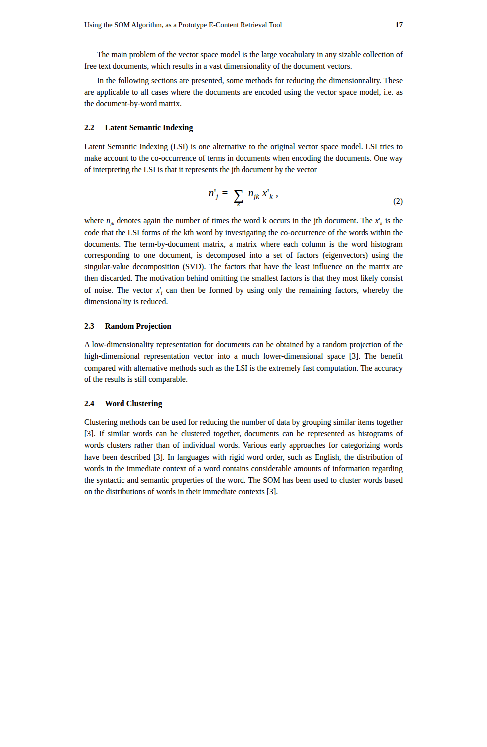Using the SOM Algorithm, as a Prototype E-Content Retrieval Tool 17
The main problem of the vector space model is the large vocabulary in any sizable collection of free text documents, which results in a vast dimensionality of the document vectors.
In the following sections are presented, some methods for reducing the dimensionnality. These are applicable to all cases where the documents are encoded using the vector space model, i.e. as the document-by-word matrix.
2.2 Latent Semantic Indexing
Latent Semantic Indexing (LSI) is one alternative to the original vector space model. LSI tries to make account to the co-occurrence of terms in documents when encoding the documents. One way of interpreting the LSI is that it represents the jth document by the vector
n'j = ∑k njk x'k , (2)
where njk denotes again the number of times the word k occurs in the jth document. The x'k is the code that the LSI forms of the kth word by investigating the co-occurrence of the words within the documents. The term-by-document matrix, a matrix where each column is the word histogram corresponding to one document, is decomposed into a set of factors (eigenvectors) using the singular-value decomposition (SVD). The factors that have the least influence on the matrix are then discarded. The motivation behind omitting the smallest factors is that they most likely consist of noise. The vector x'i can then be formed by using only the remaining factors, whereby the dimensionality is reduced.
2.3 Random Projection
A low-dimensionality representation for documents can be obtained by a random projection of the high-dimensional representation vector into a much lower-dimensional space [3]. The benefit compared with alternative methods such as the LSI is the extremely fast computation. The accuracy of the results is still comparable.
2.4 Word Clustering
Clustering methods can be used for reducing the number of data by grouping similar items together [3]. If similar words can be clustered together, documents can be represented as histograms of words clusters rather than of individual words. Various early approaches for categorizing words have been described [3]. In languages with rigid word order, such as English, the distribution of words in the immediate context of a word contains considerable amounts of information regarding the syntactic and semantic properties of the word. The SOM has been used to cluster words based on the distributions of words in their immediate contexts [3].